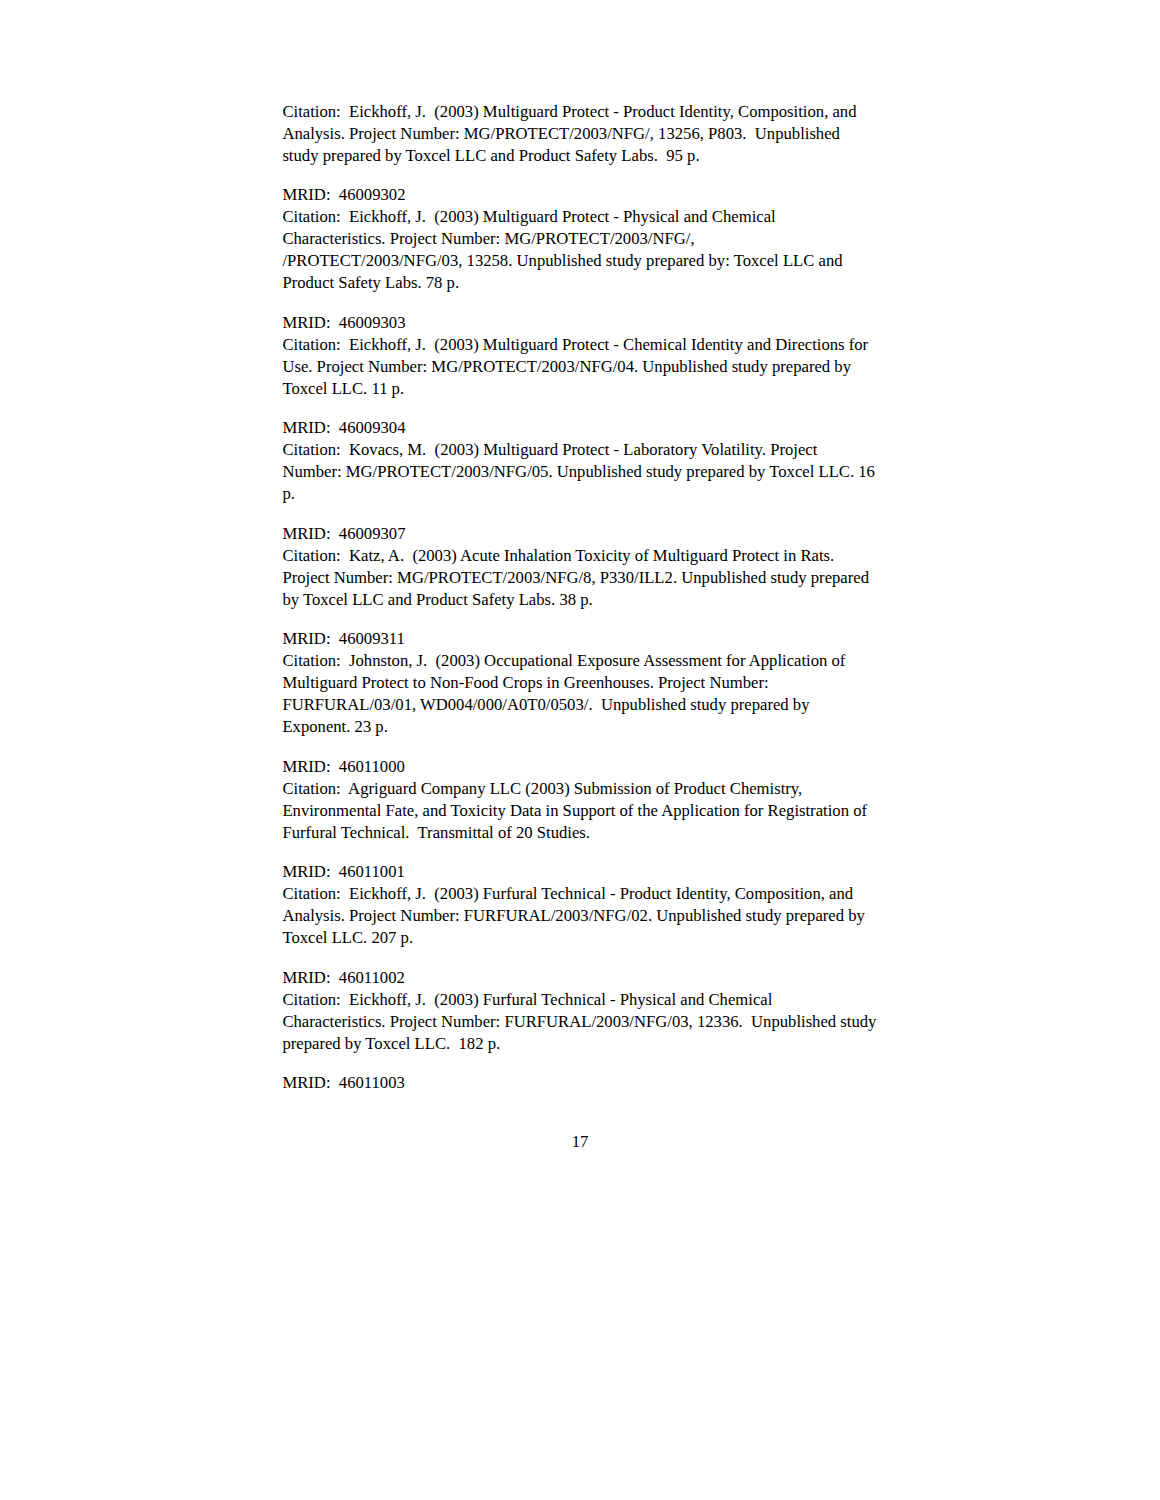Citation: Eickhoff, J. (2003) Multiguard Protect - Product Identity, Composition, and Analysis. Project Number: MG/PROTECT/2003/NFG/, 13256, P803. Unpublished study prepared by Toxcel LLC and Product Safety Labs. 95 p.
MRID: 46009302
Citation: Eickhoff, J. (2003) Multiguard Protect - Physical and Chemical Characteristics. Project Number: MG/PROTECT/2003/NFG/, /PROTECT/2003/NFG/03, 13258. Unpublished study prepared by: Toxcel LLC and Product Safety Labs. 78 p.
MRID: 46009303
Citation: Eickhoff, J. (2003) Multiguard Protect - Chemical Identity and Directions for Use. Project Number: MG/PROTECT/2003/NFG/04. Unpublished study prepared by Toxcel LLC. 11 p.
MRID: 46009304
Citation: Kovacs, M. (2003) Multiguard Protect - Laboratory Volatility. Project Number: MG/PROTECT/2003/NFG/05. Unpublished study prepared by Toxcel LLC. 16 p.
MRID: 46009307
Citation: Katz, A. (2003) Acute Inhalation Toxicity of Multiguard Protect in Rats. Project Number: MG/PROTECT/2003/NFG/8, P330/ILL2. Unpublished study prepared by Toxcel LLC and Product Safety Labs. 38 p.
MRID: 46009311
Citation: Johnston, J. (2003) Occupational Exposure Assessment for Application of Multiguard Protect to Non-Food Crops in Greenhouses. Project Number: FURFURAL/03/01, WD004/000/A0T0/0503/. Unpublished study prepared by Exponent. 23 p.
MRID: 46011000
Citation: Agriguard Company LLC (2003) Submission of Product Chemistry, Environmental Fate, and Toxicity Data in Support of the Application for Registration of Furfural Technical. Transmittal of 20 Studies.
MRID: 46011001
Citation: Eickhoff, J. (2003) Furfural Technical - Product Identity, Composition, and Analysis. Project Number: FURFURAL/2003/NFG/02. Unpublished study prepared by Toxcel LLC. 207 p.
MRID: 46011002
Citation: Eickhoff, J. (2003) Furfural Technical - Physical and Chemical Characteristics. Project Number: FURFURAL/2003/NFG/03, 12336. Unpublished study prepared by Toxcel LLC. 182 p.
MRID: 46011003
17